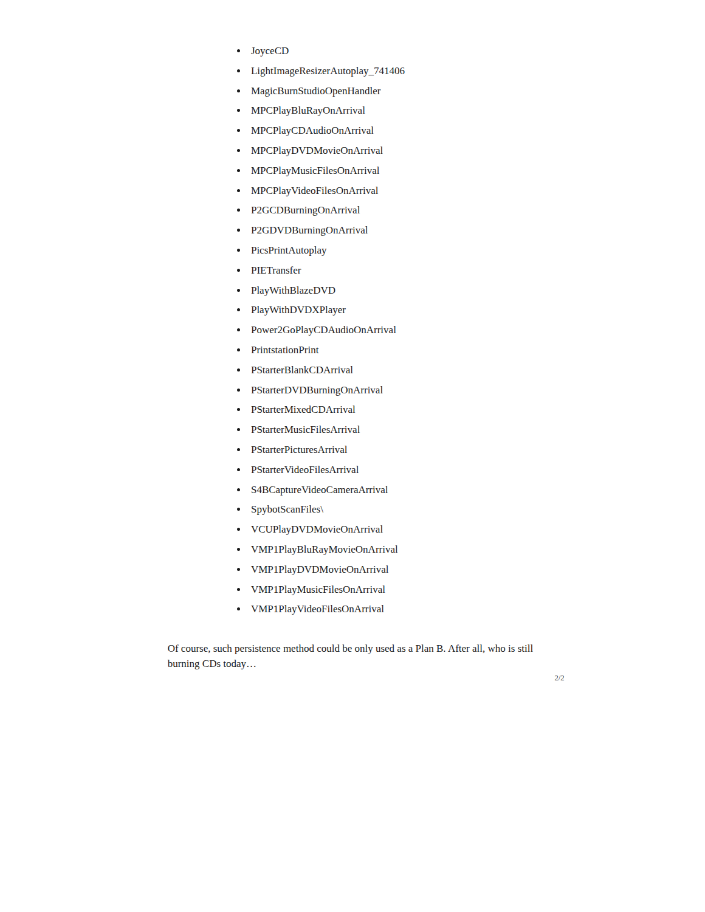JoyceCD
LightImageResizerAutoplay_741406
MagicBurnStudioOpenHandler
MPCPlayBluRayOnArrival
MPCPlayCDAudioOnArrival
MPCPlayDVDMovieOnArrival
MPCPlayMusicFilesOnArrival
MPCPlayVideoFilesOnArrival
P2GCDBurningOnArrival
P2GDVDBurningOnArrival
PicsPrintAutoplay
PIETransfer
PlayWithBlazeDVD
PlayWithDVDXPlayer
Power2GoPlayCDAudioOnArrival
PrintstationPrint
PStarterBlankCDArrival
PStarterDVDBurningOnArrival
PStarterMixedCDArrival
PStarterMusicFilesArrival
PStarterPicturesArrival
PStarterVideoFilesArrival
S4BCaptureVideoCameraArrival
SpybotScanFiles\
VCUPlayDVDMovieOnArrival
VMP1PlayBluRayMovieOnArrival
VMP1PlayDVDMovieOnArrival
VMP1PlayMusicFilesOnArrival
VMP1PlayVideoFilesOnArrival
Of course, such persistence method could be only used as a Plan B. After all, who is still burning CDs today…
2/2